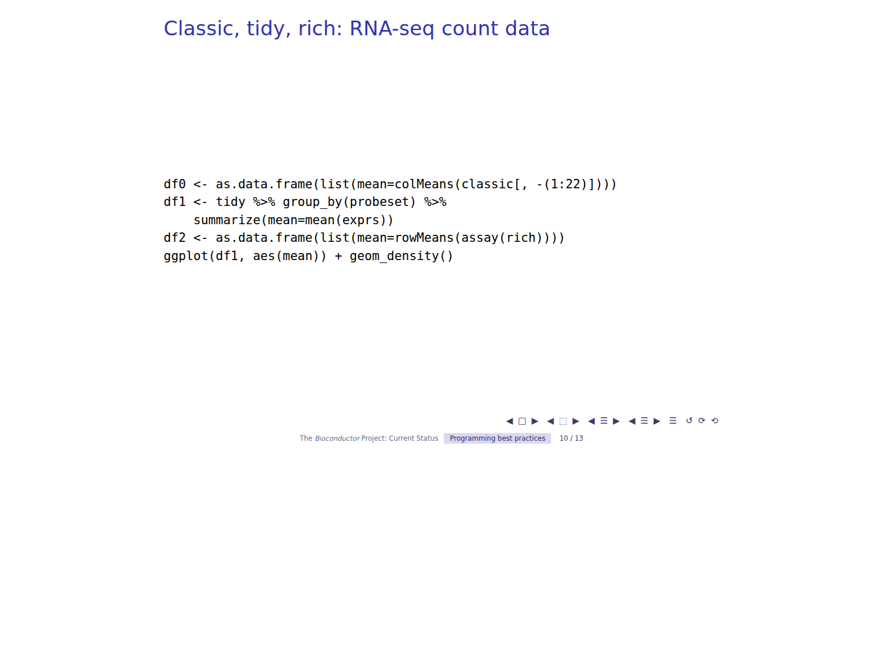Classic, tidy, rich: RNA-seq count data
df0 <- as.data.frame(list(mean=colMeans(classic[, -(1:22)])))
df1 <- tidy %>% group_by(probeset) %>%
    summarize(mean=mean(exprs))
df2 <- as.data.frame(list(mean=rowMeans(assay(rich))))
ggplot(df1, aes(mean)) + geom_density()
◀ □ ▶ ◀ ⬚ ▶ ◀ ☰ ▶ ◀ ☰ ▶ ☰ ↺ ⟳ ⟲
The Bioconductor Project: Current Status Programming best practices 10 / 13